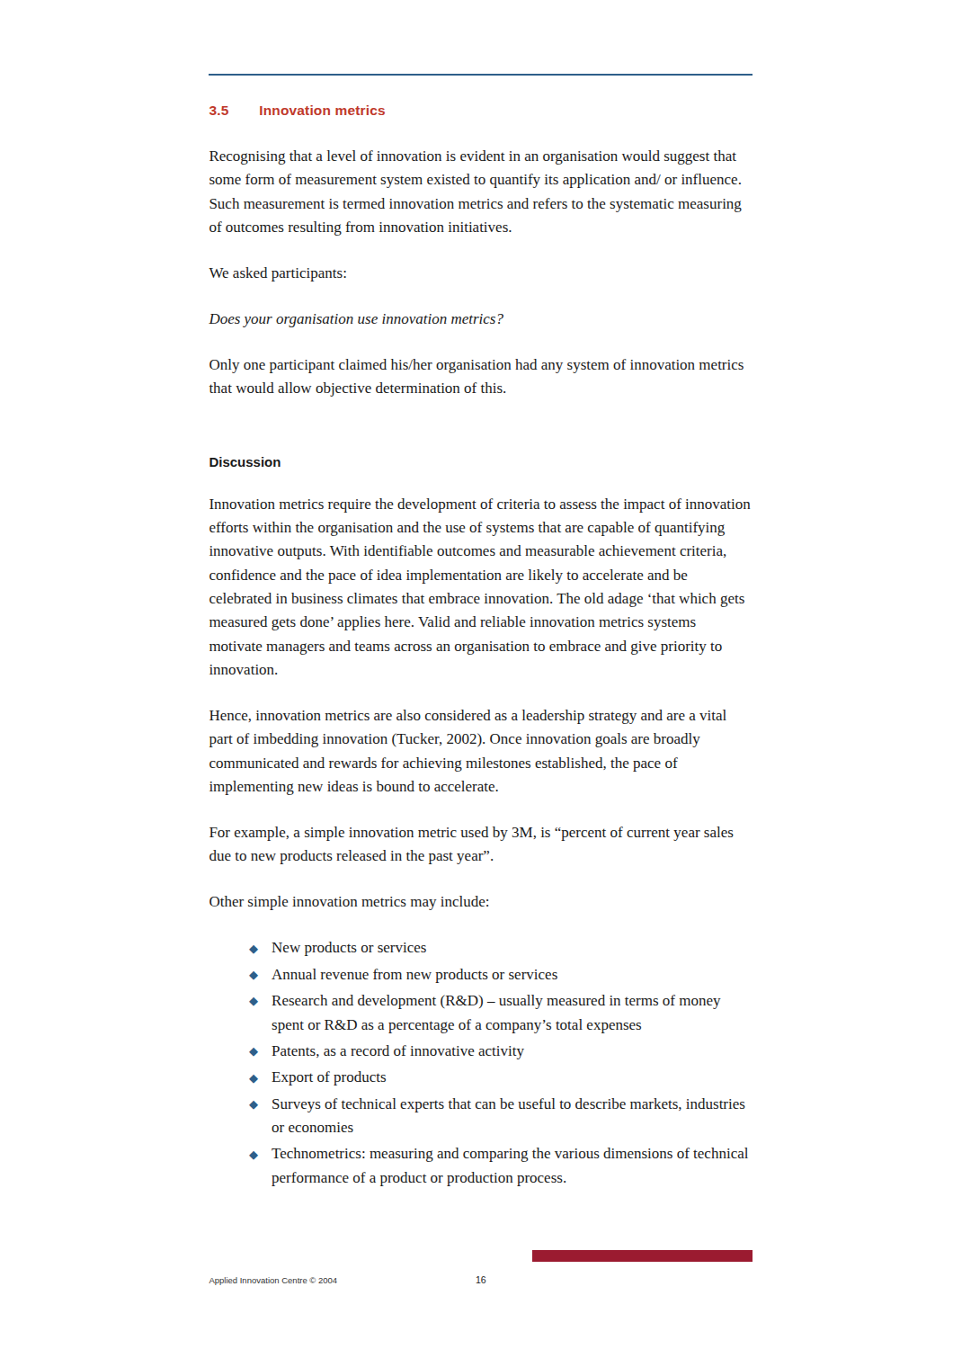3.5 Innovation metrics
Recognising that a level of innovation is evident in an organisation would suggest that some form of measurement system existed to quantify its application and/ or influence. Such measurement is termed innovation metrics and refers to the systematic measuring of outcomes resulting from innovation initiatives.
We asked participants:
Does your organisation use innovation metrics?
Only one participant claimed his/her organisation had any system of innovation metrics that would allow objective determination of this.
Discussion
Innovation metrics require the development of criteria to assess the impact of innovation efforts within the organisation and the use of systems that are capable of quantifying innovative outputs. With identifiable outcomes and measurable achievement criteria, confidence and the pace of idea implementation are likely to accelerate and be celebrated in business climates that embrace innovation. The old adage ‘that which gets measured gets done’ applies here. Valid and reliable innovation metrics systems motivate managers and teams across an organisation to embrace and give priority to innovation.
Hence, innovation metrics are also considered as a leadership strategy and are a vital part of imbedding innovation (Tucker, 2002). Once innovation goals are broadly communicated and rewards for achieving milestones established, the pace of implementing new ideas is bound to accelerate.
For example, a simple innovation metric used by 3M, is “percent of current year sales due to new products released in the past year”.
Other simple innovation metrics may include:
New products or services
Annual revenue from new products or services
Research and development (R&D) – usually measured in terms of money spent or R&D as a percentage of a company’s total expenses
Patents, as a record of innovative activity
Export of products
Surveys of technical experts that can be useful to describe markets, industries or economies
Technometrics: measuring and comparing the various dimensions of technical performance of a product or production process.
Applied Innovation Centre © 2004
16